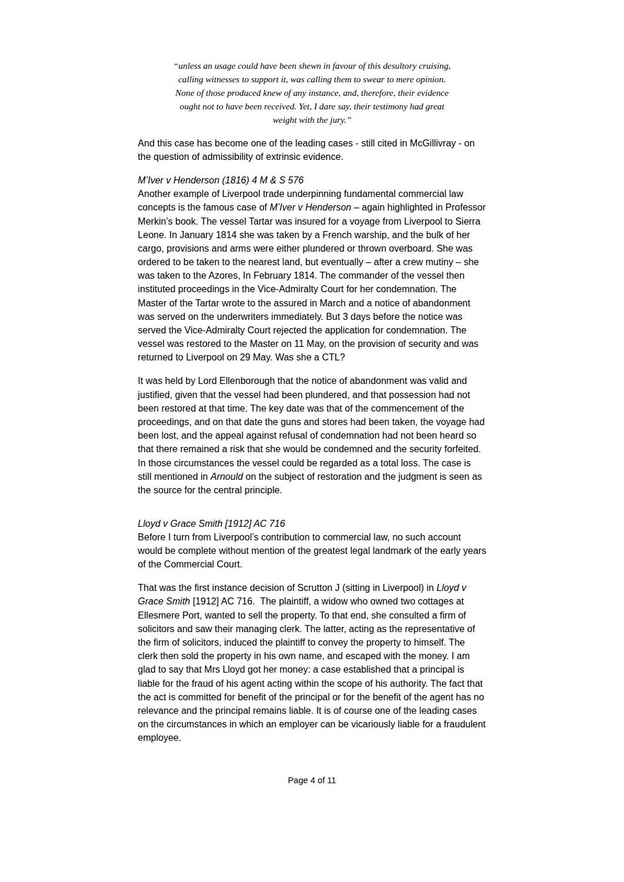“unless an usage could have been shewn in favour of this desultory cruising, calling witnesses to support it, was calling them to swear to mere opinion. None of those produced knew of any instance, and, therefore, their evidence ought not to have been received. Yet, I dare say, their testimony had great weight with the jury.”
And this case has become one of the leading cases - still cited in McGillivray - on the question of admissibility of extrinsic evidence.
M’Iver v Henderson (1816) 4 M & S 576
Another example of Liverpool trade underpinning fundamental commercial law concepts is the famous case of M’Iver v Henderson – again highlighted in Professor Merkin’s book. The vessel Tartar was insured for a voyage from Liverpool to Sierra Leone. In January 1814 she was taken by a French warship, and the bulk of her cargo, provisions and arms were either plundered or thrown overboard. She was ordered to be taken to the nearest land, but eventually – after a crew mutiny – she was taken to the Azores, In February 1814. The commander of the vessel then instituted proceedings in the Vice-Admiralty Court for her condemnation. The Master of the Tartar wrote to the assured in March and a notice of abandonment was served on the underwriters immediately. But 3 days before the notice was served the Vice-Admiralty Court rejected the application for condemnation. The vessel was restored to the Master on 11 May, on the provision of security and was returned to Liverpool on 29 May. Was she a CTL?
It was held by Lord Ellenborough that the notice of abandonment was valid and justified, given that the vessel had been plundered, and that possession had not been restored at that time. The key date was that of the commencement of the proceedings, and on that date the guns and stores had been taken, the voyage had been lost, and the appeal against refusal of condemnation had not been heard so that there remained a risk that she would be condemned and the security forfeited. In those circumstances the vessel could be regarded as a total loss. The case is still mentioned in Arnould on the subject of restoration and the judgment is seen as the source for the central principle.
Lloyd v Grace Smith [1912] AC 716
Before I turn from Liverpool’s contribution to commercial law, no such account would be complete without mention of the greatest legal landmark of the early years of the Commercial Court.
That was the first instance decision of Scrutton J (sitting in Liverpool) in Lloyd v Grace Smith [1912] AC 716. The plaintiff, a widow who owned two cottages at Ellesmere Port, wanted to sell the property. To that end, she consulted a firm of solicitors and saw their managing clerk. The latter, acting as the representative of the firm of solicitors, induced the plaintiff to convey the property to himself. The clerk then sold the property in his own name, and escaped with the money. I am glad to say that Mrs Lloyd got her money: a case established that a principal is liable for the fraud of his agent acting within the scope of his authority. The fact that the act is committed for benefit of the principal or for the benefit of the agent has no relevance and the principal remains liable. It is of course one of the leading cases on the circumstances in which an employer can be vicariously liable for a fraudulent employee.
Page 4 of 11